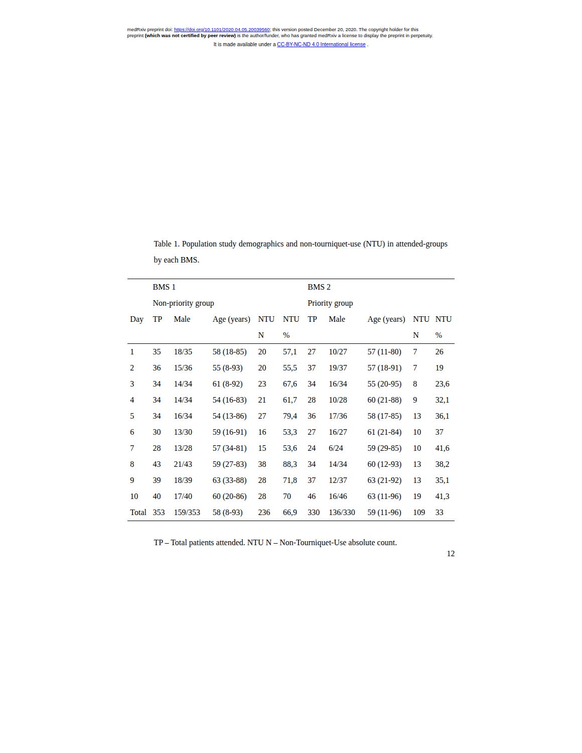medRxiv preprint doi: https://doi.org/10.1101/2020.04.05.20039560; this version posted December 20, 2020. The copyright holder for this
preprint (which was not certified by peer review) is the author/funder, who has granted medRxiv a license to display the preprint in perpetuity.
It is made available under a CC-BY-NC-ND 4.0 International license .
Table 1. Population study demographics and non-tourniquet-use (NTU) in attended-groups by each BMS.
| | BMS 1 | BMS 2 |
| | Non-priority group | Priority group |
| Day | TP | Male | Age (years) | NTU | NTU | TP | Male | Age (years) | NTU | NTU |
| | | | | N | % | | | | N | % |
| 1 | 35 | 18/35 | 58 (18-85) | 20 | 57,1 | 27 | 10/27 | 57 (11-80) | 7 | 26 |
| 2 | 36 | 15/36 | 55 (8-93) | 20 | 55,5 | 37 | 19/37 | 57 (18-91) | 7 | 19 |
| 3 | 34 | 14/34 | 61 (8-92) | 23 | 67,6 | 34 | 16/34 | 55 (20-95) | 8 | 23,6 |
| 4 | 34 | 14/34 | 54 (16-83) | 21 | 61,7 | 28 | 10/28 | 60 (21-88) | 9 | 32,1 |
| 5 | 34 | 16/34 | 54 (13-86) | 27 | 79,4 | 36 | 17/36 | 58 (17-85) | 13 | 36,1 |
| 6 | 30 | 13/30 | 59 (16-91) | 16 | 53,3 | 27 | 16/27 | 61 (21-84) | 10 | 37 |
| 7 | 28 | 13/28 | 57 (34-81) | 15 | 53,6 | 24 | 6/24 | 59 (29-85) | 10 | 41,6 |
| 8 | 43 | 21/43 | 59 (27-83) | 38 | 88,3 | 34 | 14/34 | 60 (12-93) | 13 | 38,2 |
| 9 | 39 | 18/39 | 63 (33-88) | 28 | 71,8 | 37 | 12/37 | 63 (21-92) | 13 | 35,1 |
| 10 | 40 | 17/40 | 60 (20-86) | 28 | 70 | 46 | 16/46 | 63 (11-96) | 19 | 41,3 |
| Total | 353 | 159/353 | 58 (8-93) | 236 | 66,9 | 330 | 136/330 | 59 (11-96) | 109 | 33 |
TP – Total patients attended. NTU N – Non-Tourniquet-Use absolute count.
12